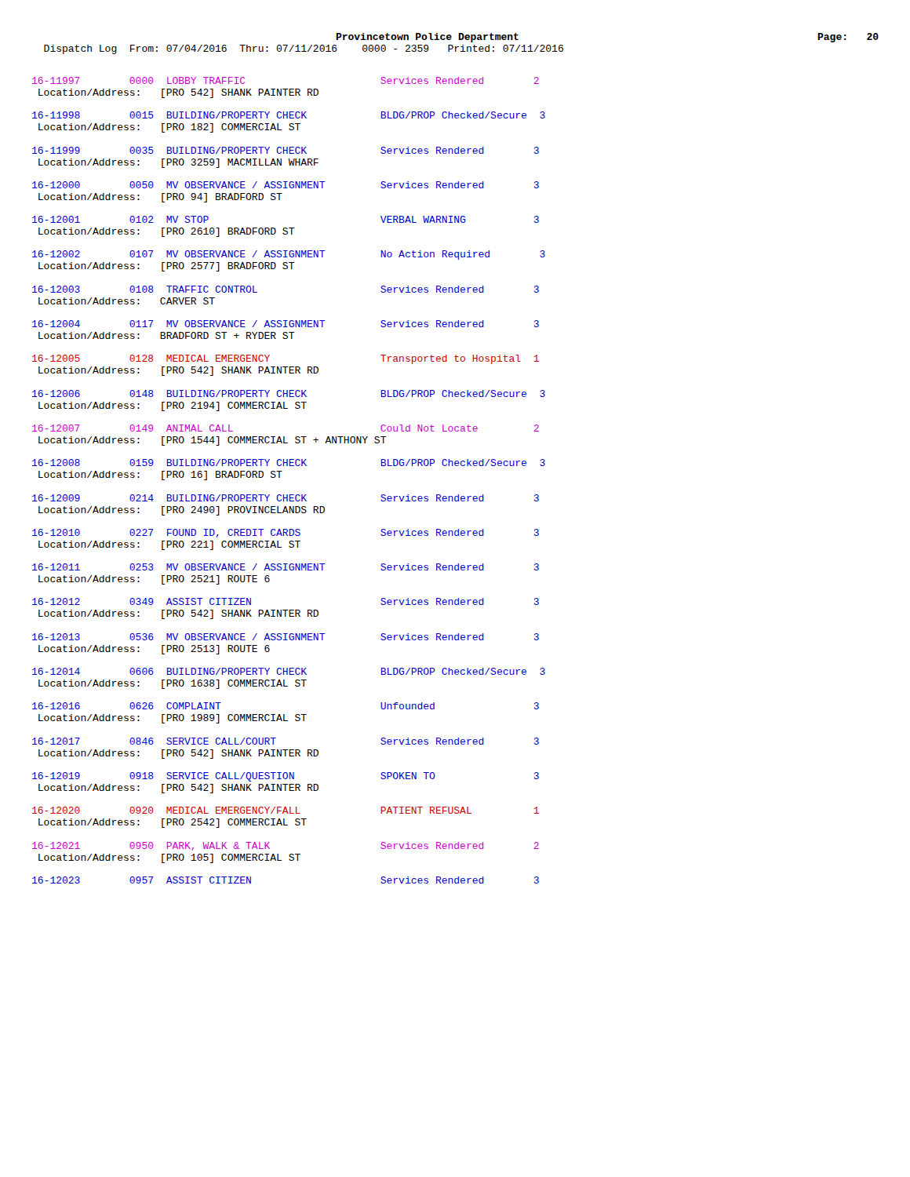Provincetown Police Department Page: 20
Dispatch Log From: 07/04/2016 Thru: 07/11/2016 0000 - 2359 Printed: 07/11/2016
16-11997 0000 LOBBY TRAFFIC Services Rendered 2
Location/Address: [PRO 542] SHANK PAINTER RD
16-11998 0015 BUILDING/PROPERTY CHECK BLDG/PROP Checked/Secure 3
Location/Address: [PRO 182] COMMERCIAL ST
16-11999 0035 BUILDING/PROPERTY CHECK Services Rendered 3
Location/Address: [PRO 3259] MACMILLAN WHARF
16-12000 0050 MV OBSERVANCE / ASSIGNMENT Services Rendered 3
Location/Address: [PRO 94] BRADFORD ST
16-12001 0102 MV STOP VERBAL WARNING 3
Location/Address: [PRO 2610] BRADFORD ST
16-12002 0107 MV OBSERVANCE / ASSIGNMENT No Action Required 3
Location/Address: [PRO 2577] BRADFORD ST
16-12003 0108 TRAFFIC CONTROL Services Rendered 3
Location/Address: CARVER ST
16-12004 0117 MV OBSERVANCE / ASSIGNMENT Services Rendered 3
Location/Address: BRADFORD ST + RYDER ST
16-12005 0128 MEDICAL EMERGENCY Transported to Hospital 1
Location/Address: [PRO 542] SHANK PAINTER RD
16-12006 0148 BUILDING/PROPERTY CHECK BLDG/PROP Checked/Secure 3
Location/Address: [PRO 2194] COMMERCIAL ST
16-12007 0149 ANIMAL CALL Could Not Locate 2
Location/Address: [PRO 1544] COMMERCIAL ST + ANTHONY ST
16-12008 0159 BUILDING/PROPERTY CHECK BLDG/PROP Checked/Secure 3
Location/Address: [PRO 16] BRADFORD ST
16-12009 0214 BUILDING/PROPERTY CHECK Services Rendered 3
Location/Address: [PRO 2490] PROVINCELANDS RD
16-12010 0227 FOUND ID, CREDIT CARDS Services Rendered 3
Location/Address: [PRO 221] COMMERCIAL ST
16-12011 0253 MV OBSERVANCE / ASSIGNMENT Services Rendered 3
Location/Address: [PRO 2521] ROUTE 6
16-12012 0349 ASSIST CITIZEN Services Rendered 3
Location/Address: [PRO 542] SHANK PAINTER RD
16-12013 0536 MV OBSERVANCE / ASSIGNMENT Services Rendered 3
Location/Address: [PRO 2513] ROUTE 6
16-12014 0606 BUILDING/PROPERTY CHECK BLDG/PROP Checked/Secure 3
Location/Address: [PRO 1638] COMMERCIAL ST
16-12016 0626 COMPLAINT Unfounded 3
Location/Address: [PRO 1989] COMMERCIAL ST
16-12017 0846 SERVICE CALL/COURT Services Rendered 3
Location/Address: [PRO 542] SHANK PAINTER RD
16-12019 0918 SERVICE CALL/QUESTION SPOKEN TO 3
Location/Address: [PRO 542] SHANK PAINTER RD
16-12020 0920 MEDICAL EMERGENCY/FALL PATIENT REFUSAL 1
Location/Address: [PRO 2542] COMMERCIAL ST
16-12021 0950 PARK, WALK & TALK Services Rendered 2
Location/Address: [PRO 105] COMMERCIAL ST
16-12023 0957 ASSIST CITIZEN Services Rendered 3